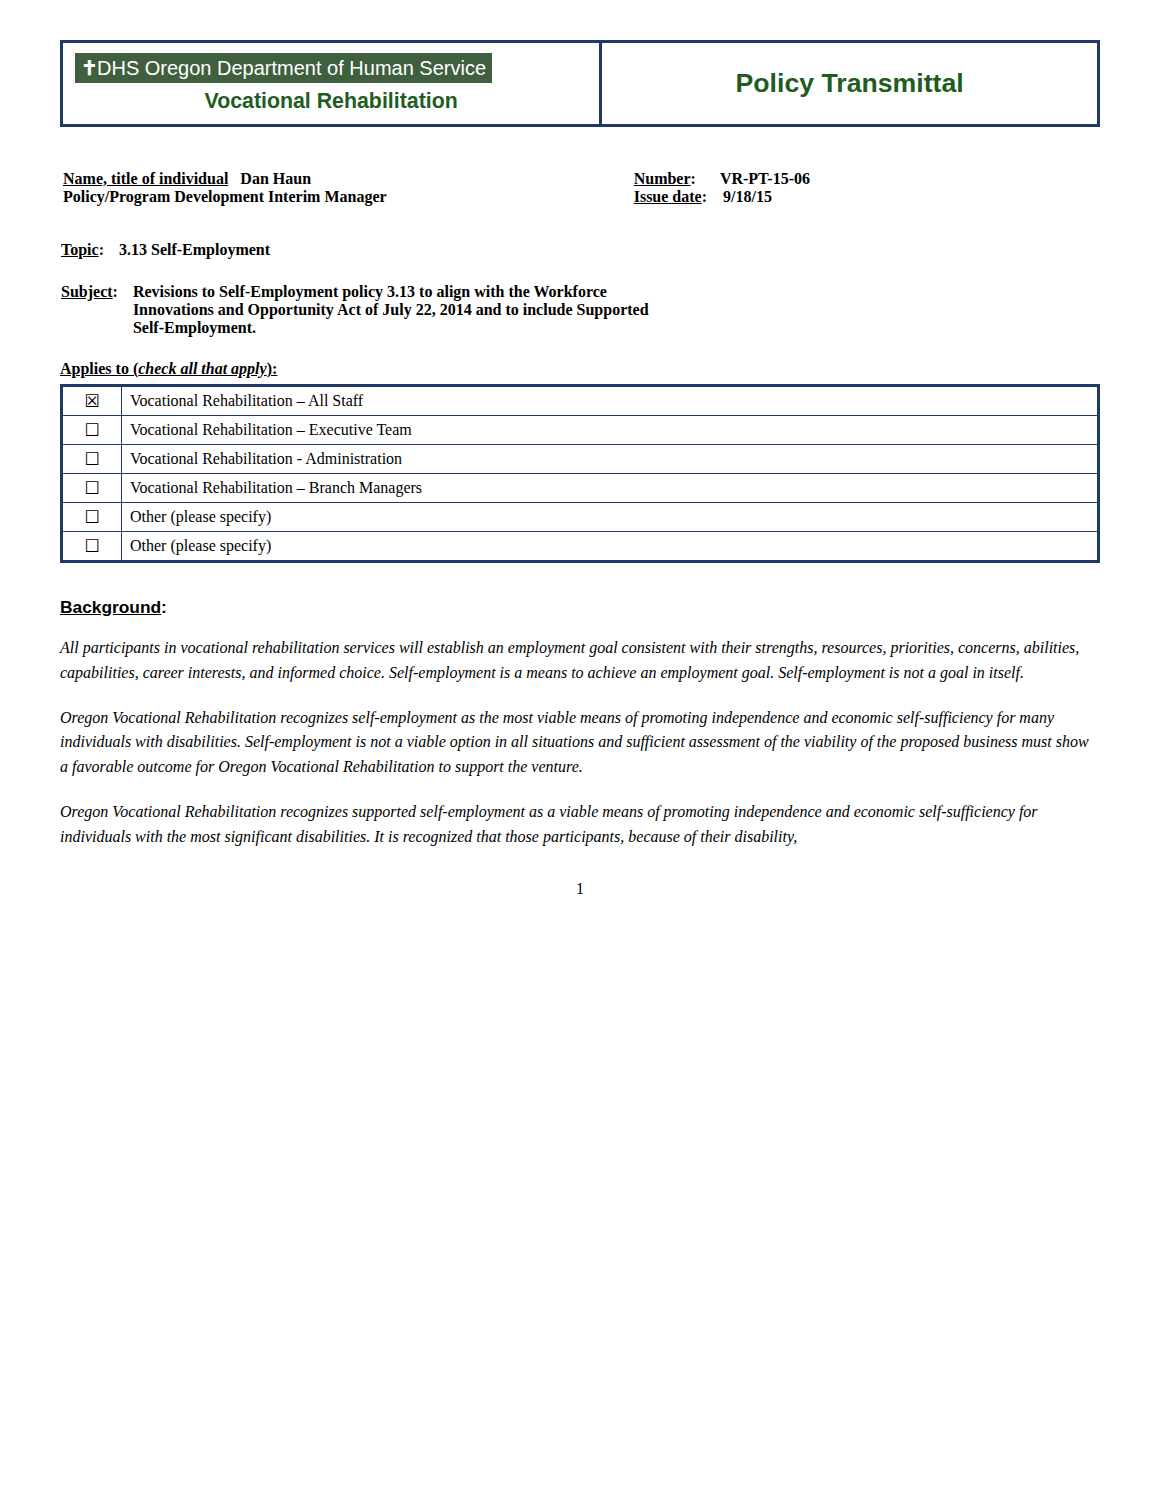| ✝ DHS Oregon Department of Human Service Vocational Rehabilitation | Policy Transmittal |
| Name, title of individual Dan Haun Policy/Program Development Interim Manager | Number : VR-PT-15-06 Issue date : 9/18/15 |
| Topic : | 3.13 Self-Employment |
| Subject : | Revisions to Self-Employment policy 3.13 to align with the Workforce Innovations and Opportunity Act of July 22, 2014 and to include Supported Self-Employment. |
Applies to (check all that apply):
| ☒ | Vocational Rehabilitation – All Staff |
| ☐ | Vocational Rehabilitation – Executive Team |
| ☐ | Vocational Rehabilitation - Administration |
| ☐ | Vocational Rehabilitation – Branch Managers |
| ☐ | Other (please specify) |
| ☐ | Other (please specify) |
Background:
All participants in vocational rehabilitation services will establish an employment goal consistent with their strengths, resources, priorities, concerns, abilities, capabilities, career interests, and informed choice. Self-employment is a means to achieve an employment goal. Self-employment is not a goal in itself.
Oregon Vocational Rehabilitation recognizes self-employment as the most viable means of promoting independence and economic self-sufficiency for many individuals with disabilities. Self-employment is not a viable option in all situations and sufficient assessment of the viability of the proposed business must show a favorable outcome for Oregon Vocational Rehabilitation to support the venture.
Oregon Vocational Rehabilitation recognizes supported self-employment as a viable means of promoting independence and economic self-sufficiency for individuals with the most significant disabilities. It is recognized that those participants, because of their disability,
1